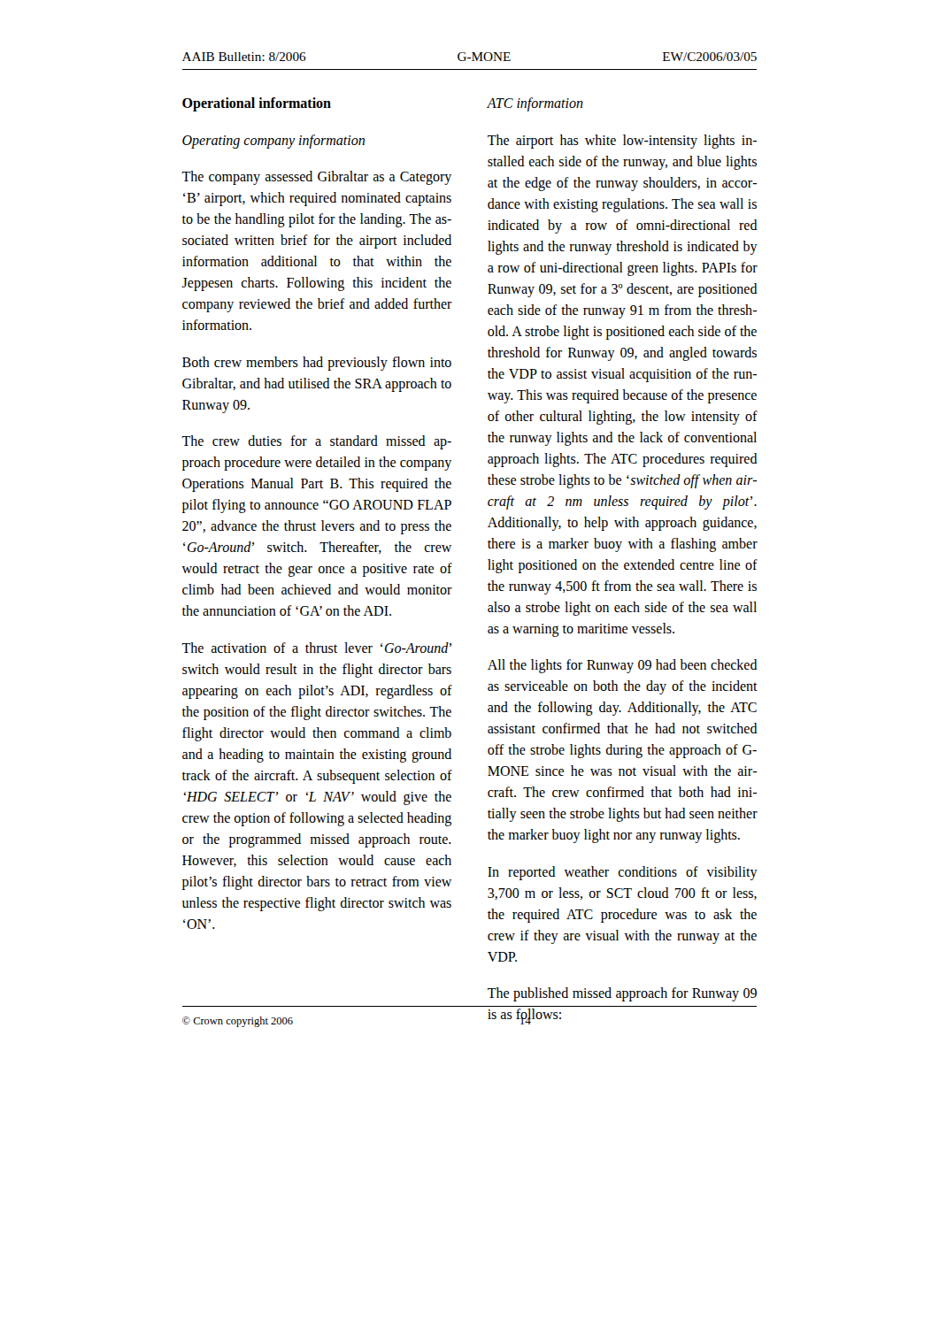AAIB Bulletin: 8/2006
G-MONE
EW/C2006/03/05
Operational information
Operating company information
The company assessed Gibraltar as a Category ‘B’ airport, which required nominated captains to be the handling pilot for the landing. The associated written brief for the airport included information additional to that within the Jeppesen charts. Following this incident the company reviewed the brief and added further information.
Both crew members had previously flown into Gibraltar, and had utilised the SRA approach to Runway 09.
The crew duties for a standard missed approach procedure were detailed in the company Operations Manual Part B. This required the pilot flying to announce “GO AROUND FLAP 20”, advance the thrust levers and to press the ‘Go-Around’ switch. Thereafter, the crew would retract the gear once a positive rate of climb had been achieved and would monitor the annunciation of ‘GA’ on the ADI.
The activation of a thrust lever ‘Go-Around’ switch would result in the flight director bars appearing on each pilot’s ADI, regardless of the position of the flight director switches. The flight director would then command a climb and a heading to maintain the existing ground track of the aircraft. A subsequent selection of ‘HDG SELECT’ or ‘L NAV’ would give the crew the option of following a selected heading or the programmed missed approach route. However, this selection would cause each pilot’s flight director bars to retract from view unless the respective flight director switch was ‘ON’.
ATC information
The airport has white low-intensity lights installed each side of the runway, and blue lights at the edge of the runway shoulders, in accordance with existing regulations. The sea wall is indicated by a row of omni-directional red lights and the runway threshold is indicated by a row of uni-directional green lights. PAPIs for Runway 09, set for a 3º descent, are positioned each side of the runway 91 m from the threshold. A strobe light is positioned each side of the threshold for Runway 09, and angled towards the VDP to assist visual acquisition of the runway. This was required because of the presence of other cultural lighting, the low intensity of the runway lights and the lack of conventional approach lights. The ATC procedures required these strobe lights to be ‘switched off when aircraft at 2 nm unless required by pilot’. Additionally, to help with approach guidance, there is a marker buoy with a flashing amber light positioned on the extended centre line of the runway 4,500 ft from the sea wall. There is also a strobe light on each side of the sea wall as a warning to maritime vessels.
All the lights for Runway 09 had been checked as serviceable on both the day of the incident and the following day. Additionally, the ATC assistant confirmed that he had not switched off the strobe lights during the approach of G-MONE since he was not visual with the aircraft. The crew confirmed that both had initially seen the strobe lights but had seen neither the marker buoy light nor any runway lights.
In reported weather conditions of visibility 3,700 m or less, or SCT cloud 700 ft or less, the required ATC procedure was to ask the crew if they are visual with the runway at the VDP.
The published missed approach for Runway 09 is as follows:
© Crown copyright 2006
14